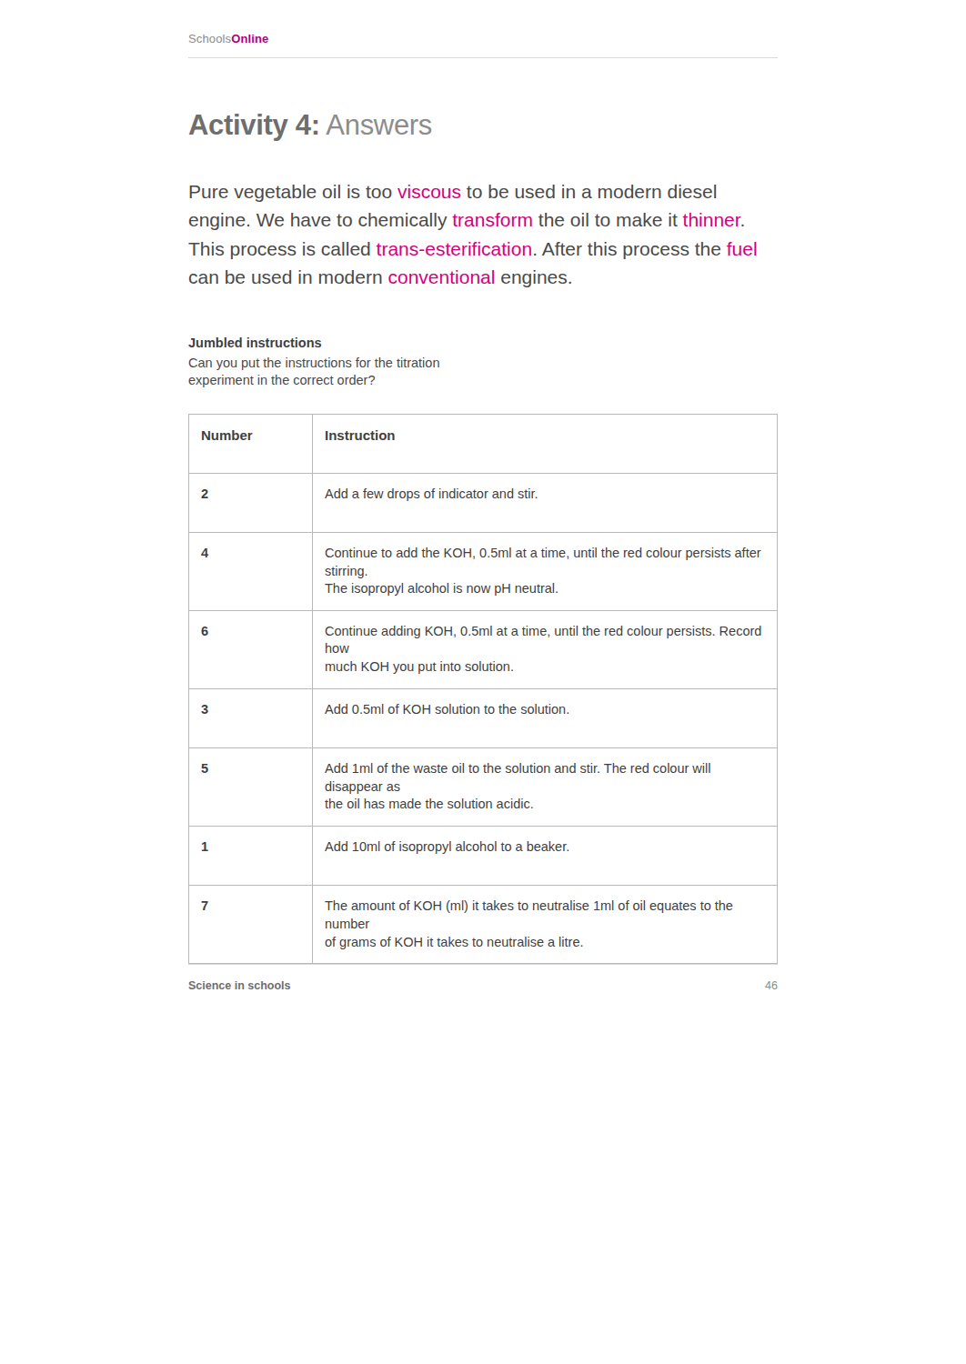Schools Online
Activity 4: Answers
Pure vegetable oil is too viscous to be used in a modern diesel engine. We have to chemically transform the oil to make it thinner. This process is called trans-esterification. After this process the fuel can be used in modern conventional engines.
Jumbled instructions
Can you put the instructions for the titration
experiment in the correct order?
| Number | Instruction |
| --- | --- |
| 2 | Add a few drops of indicator and stir. |
| 4 | Continue to add the KOH, 0.5ml at a time, until the red colour persists after stirring. The isopropyl alcohol is now pH neutral. |
| 6 | Continue adding KOH, 0.5ml at a time, until the red colour persists. Record how much KOH you put into solution. |
| 3 | Add 0.5ml of KOH solution to the solution. |
| 5 | Add 1ml of the waste oil to the solution and stir. The red colour will disappear as the oil has made the solution acidic. |
| 1 | Add 10ml of isopropyl alcohol to a beaker. |
| 7 | The amount of KOH (ml) it takes to neutralise 1ml of oil equates to the number of grams of KOH it takes to neutralise a litre. |
Science in schools 46